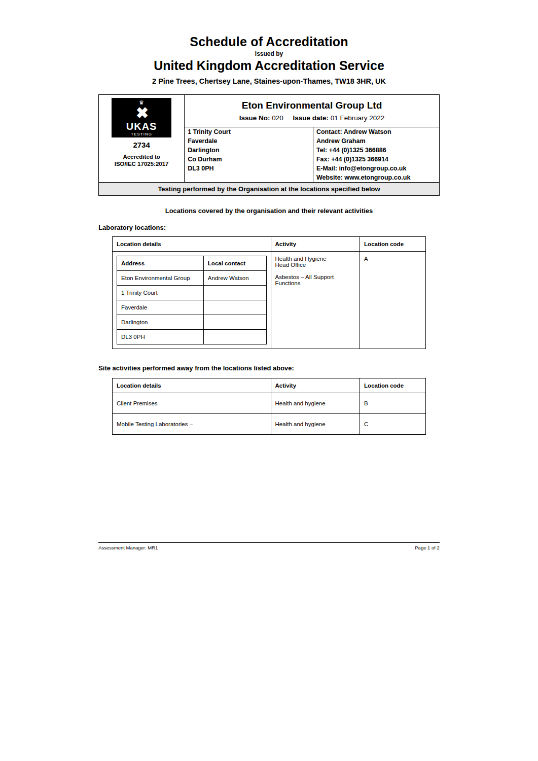Schedule of Accreditation
issued by
United Kingdom Accreditation Service
2 Pine Trees, Chertsey Lane, Staines-upon-Thames, TW18 3HR, UK
| ♛ ✖ UKAS TESTING 2734 Accredited to ISO/IEC 17025:2017 | Eton Environmental Group Ltd Issue No: 020 Issue date: 01 February 2022 |
| / 1 Trinity Court / Contact: Andrew Watson / / Faverdale / Andrew Graham / / Darlington / Tel: +44 (0)1325 366886 / / Co Durham / Fax: +44 (0)1325 366914 / / DL3 0PH / E-Mail: info@etongroup.co.uk / / / Website: www.etongroup.co.uk / |
Testing performed by the Organisation at the locations specified below
Locations covered by the organisation and their relevant activities
Laboratory locations:
| Location details | Activity | Location code |
| --- | --- | --- |
| / Address / Local contact / / Eton Environmental Group / Andrew Watson / / 1 Trinity Court / / / Faverdale / / / Darlington / / / DL3 0PH / / | Health and Hygiene Head Office Asbestos – All Support Functions | A |
Site activities performed away from the locations listed above:
| Location details | Activity | Location code |
| --- | --- | --- |
| Client Premises | Health and hygiene | B |
| Mobile Testing Laboratories – | Health and hygiene | C |
Assessment Manager: MR1 Page 1 of 2